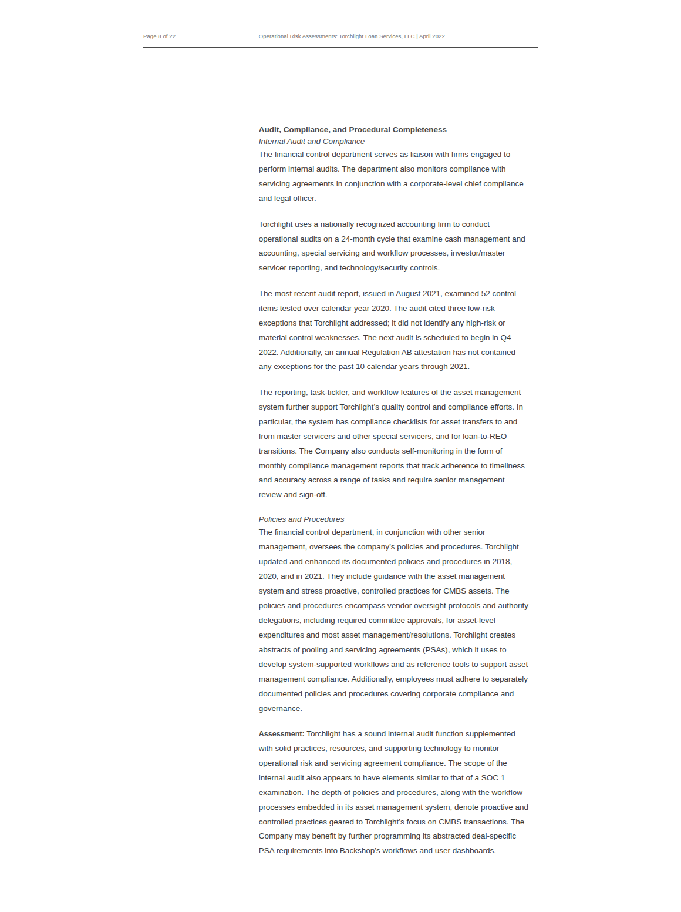Page 8 of 22
Operational Risk Assessments: Torchlight Loan Services, LLC | April 2022
Audit, Compliance, and Procedural Completeness
Internal Audit and Compliance
The financial control department serves as liaison with firms engaged to perform internal audits. The department also monitors compliance with servicing agreements in conjunction with a corporate-level chief compliance and legal officer.
Torchlight uses a nationally recognized accounting firm to conduct operational audits on a 24-month cycle that examine cash management and accounting, special servicing and workflow processes, investor/master servicer reporting, and technology/security controls.
The most recent audit report, issued in August 2021, examined 52 control items tested over calendar year 2020. The audit cited three low-risk exceptions that Torchlight addressed; it did not identify any high-risk or material control weaknesses. The next audit is scheduled to begin in Q4 2022. Additionally, an annual Regulation AB attestation has not contained any exceptions for the past 10 calendar years through 2021.
The reporting, task-tickler, and workflow features of the asset management system further support Torchlight’s quality control and compliance efforts. In particular, the system has compliance checklists for asset transfers to and from master servicers and other special servicers, and for loan-to-REO transitions. The Company also conducts self-monitoring in the form of monthly compliance management reports that track adherence to timeliness and accuracy across a range of tasks and require senior management review and sign-off.
Policies and Procedures
The financial control department, in conjunction with other senior management, oversees the company’s policies and procedures. Torchlight updated and enhanced its documented policies and procedures in 2018, 2020, and in 2021. They include guidance with the asset management system and stress proactive, controlled practices for CMBS assets. The policies and procedures encompass vendor oversight protocols and authority delegations, including required committee approvals, for asset-level expenditures and most asset management/resolutions. Torchlight creates abstracts of pooling and servicing agreements (PSAs), which it uses to develop system-supported workflows and as reference tools to support asset management compliance. Additionally, employees must adhere to separately documented policies and procedures covering corporate compliance and governance.
Assessment: Torchlight has a sound internal audit function supplemented with solid practices, resources, and supporting technology to monitor operational risk and servicing agreement compliance. The scope of the internal audit also appears to have elements similar to that of a SOC 1 examination. The depth of policies and procedures, along with the workflow processes embedded in its asset management system, denote proactive and controlled practices geared to Torchlight’s focus on CMBS transactions. The Company may benefit by further programming its abstracted deal-specific PSA requirements into Backshop’s workflows and user dashboards.